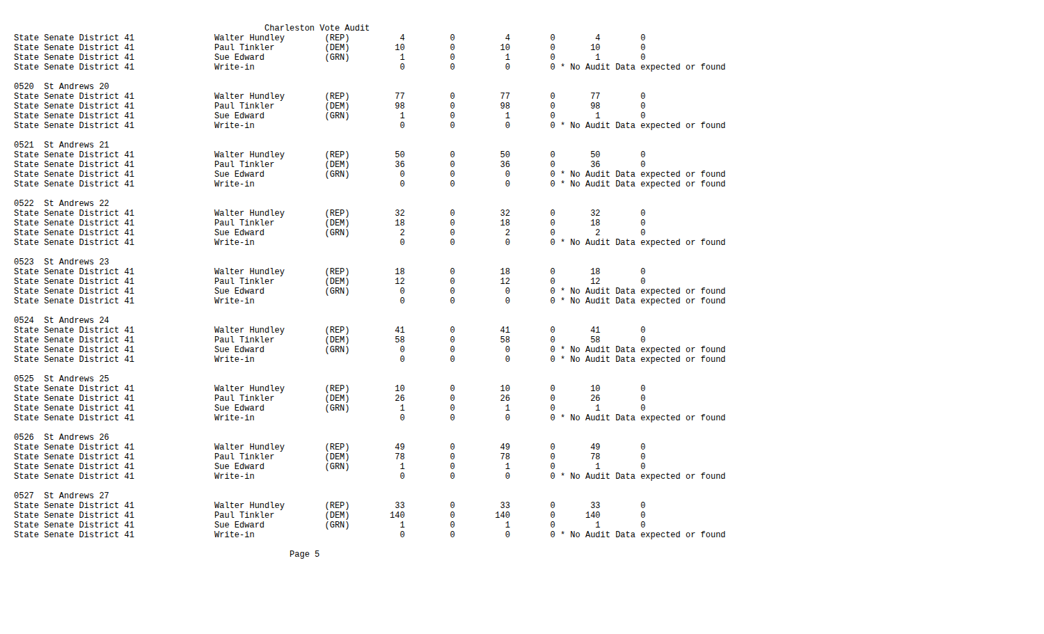Charleston Vote Audit State Senate District 41 Walter Hundley (REP) 4 0 4 0 4 0 State Senate District 41 Paul Tinkler (DEM) 10 0 10 0 10 0 State Senate District 41 Sue Edward (GRN) 1 0 1 0 1 0 State Senate District 41 Write-in 0 0 0 0 * No Audit Data expected or found 0520 St Andrews 20 State Senate District 41 Walter Hundley (REP) 77 0 77 0 77 0 State Senate District 41 Paul Tinkler (DEM) 98 0 98 0 98 0 State Senate District 41 Sue Edward (GRN) 1 0 1 0 1 0 State Senate District 41 Write-in 0 0 0 0 * No Audit Data expected or found 0521 St Andrews 21 State Senate District 41 Walter Hundley (REP) 50 0 50 0 50 0 State Senate District 41 Paul Tinkler (DEM) 36 0 36 0 36 0 State Senate District 41 Sue Edward (GRN) 0 0 0 0 * No Audit Data expected or found State Senate District 41 Write-in 0 0 0 0 * No Audit Data expected or found 0522 St Andrews 22 State Senate District 41 Walter Hundley (REP) 32 0 32 0 32 0 State Senate District 41 Paul Tinkler (DEM) 18 0 18 0 18 0 State Senate District 41 Sue Edward (GRN) 2 0 2 0 2 0 State Senate District 41 Write-in 0 0 0 0 * No Audit Data expected or found 0523 St Andrews 23 State Senate District 41 Walter Hundley (REP) 18 0 18 0 18 0 State Senate District 41 Paul Tinkler (DEM) 12 0 12 0 12 0 State Senate District 41 Sue Edward (GRN) 0 0 0 0 * No Audit Data expected or found State Senate District 41 Write-in 0 0 0 0 * No Audit Data expected or found 0524 St Andrews 24 State Senate District 41 Walter Hundley (REP) 41 0 41 0 41 0 State Senate District 41 Paul Tinkler (DEM) 58 0 58 0 58 0 State Senate District 41 Sue Edward (GRN) 0 0 0 0 * No Audit Data expected or found State Senate District 41 Write-in 0 0 0 0 * No Audit Data expected or found 0525 St Andrews 25 State Senate District 41 Walter Hundley (REP) 10 0 10 0 10 0 State Senate District 41 Paul Tinkler (DEM) 26 0 26 0 26 0 State Senate District 41 Sue Edward (GRN) 1 0 1 0 1 0 State Senate District 41 Write-in 0 0 0 0 * No Audit Data expected or found 0526 St Andrews 26 State Senate District 41 Walter Hundley (REP) 49 0 49 0 49 0 State Senate District 41 Paul Tinkler (DEM) 78 0 78 0 78 0 State Senate District 41 Sue Edward (GRN) 1 0 1 0 1 0 State Senate District 41 Write-in 0 0 0 0 * No Audit Data expected or found 0527 St Andrews 27 State Senate District 41 Walter Hundley (REP) 33 0 33 0 33 0 State Senate District 41 Paul Tinkler (DEM) 140 0 140 0 140 0 State Senate District 41 Sue Edward (GRN) 1 0 1 0 1 0 State Senate District 41 Write-in 0 0 0 0 * No Audit Data expected or found Page 5